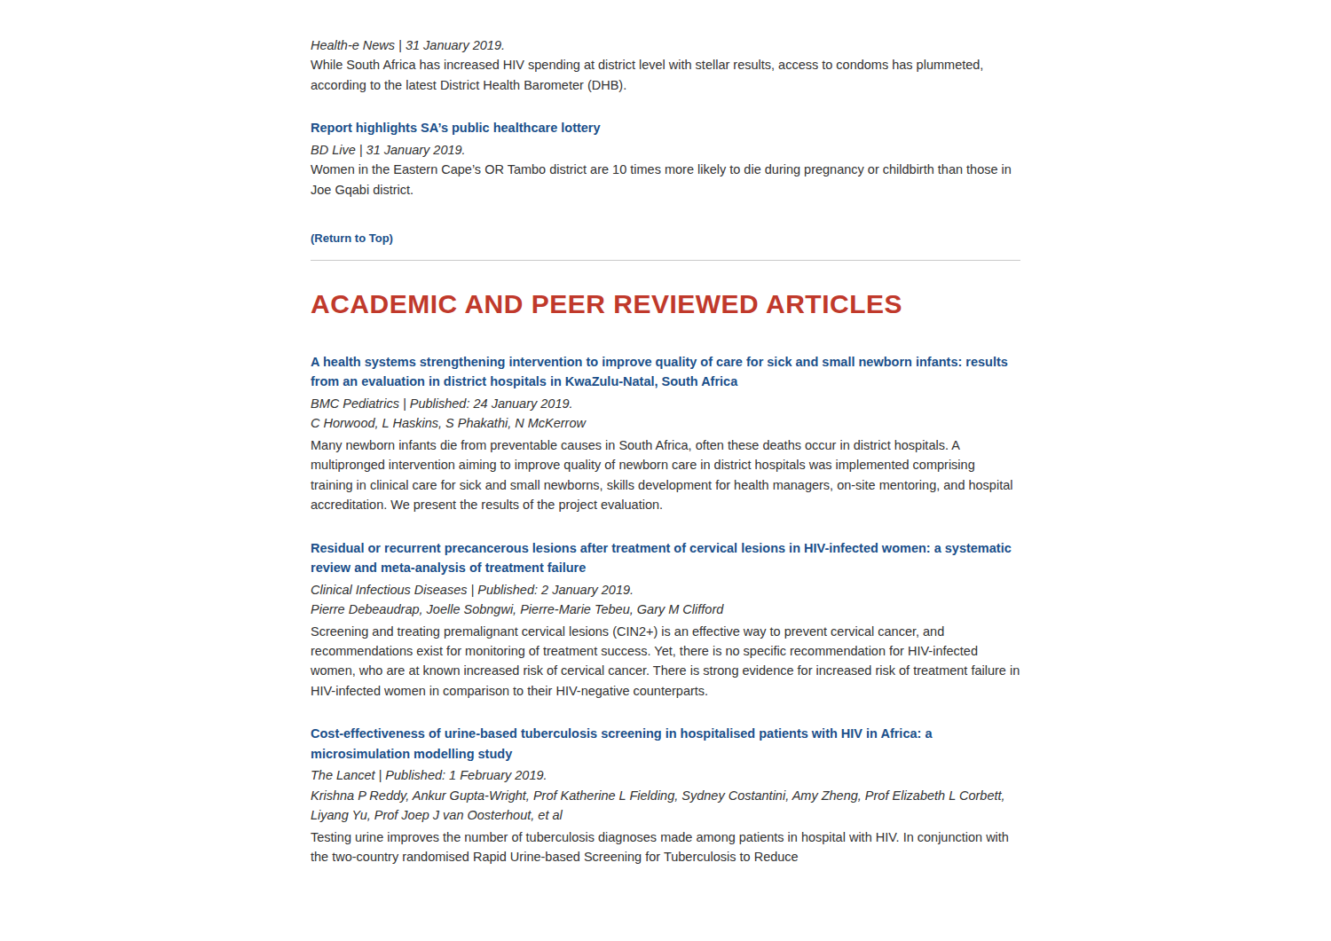Health-e News | 31 January 2019.
While South Africa has increased HIV spending at district level with stellar results, access to condoms has plummeted, according to the latest District Health Barometer (DHB).
Report highlights SA’s public healthcare lottery
BD Live | 31 January 2019.
Women in the Eastern Cape’s OR Tambo district are 10 times more likely to die during pregnancy or childbirth than those in Joe Gqabi district.
(Return to Top)
ACADEMIC AND PEER REVIEWED ARTICLES
A health systems strengthening intervention to improve quality of care for sick and small newborn infants: results from an evaluation in district hospitals in KwaZulu-Natal, South Africa
BMC Pediatrics | Published: 24 January 2019.
C Horwood, L Haskins, S Phakathi, N McKerrow
Many newborn infants die from preventable causes in South Africa, often these deaths occur in district hospitals. A multipronged intervention aiming to improve quality of newborn care in district hospitals was implemented comprising training in clinical care for sick and small newborns, skills development for health managers, on-site mentoring, and hospital accreditation. We present the results of the project evaluation.
Residual or recurrent precancerous lesions after treatment of cervical lesions in HIV-infected women: a systematic review and meta-analysis of treatment failure
Clinical Infectious Diseases | Published: 2 January 2019.
Pierre Debeaudrap, Joelle Sobngwi, Pierre-Marie Tebeu, Gary M Clifford
Screening and treating premalignant cervical lesions (CIN2+) is an effective way to prevent cervical cancer, and recommendations exist for monitoring of treatment success. Yet, there is no specific recommendation for HIV-infected women, who are at known increased risk of cervical cancer. There is strong evidence for increased risk of treatment failure in HIV-infected women in comparison to their HIV-negative counterparts.
Cost-effectiveness of urine-based tuberculosis screening in hospitalised patients with HIV in Africa: a microsimulation modelling study
The Lancet | Published: 1 February 2019.
Krishna P Reddy, Ankur Gupta-Wright, Prof Katherine L Fielding, Sydney Costantini, Amy Zheng, Prof Elizabeth L Corbett, Liyang Yu, Prof Joep J van Oosterhout, et al
Testing urine improves the number of tuberculosis diagnoses made among patients in hospital with HIV. In conjunction with the two-country randomised Rapid Urine-based Screening for Tuberculosis to Reduce